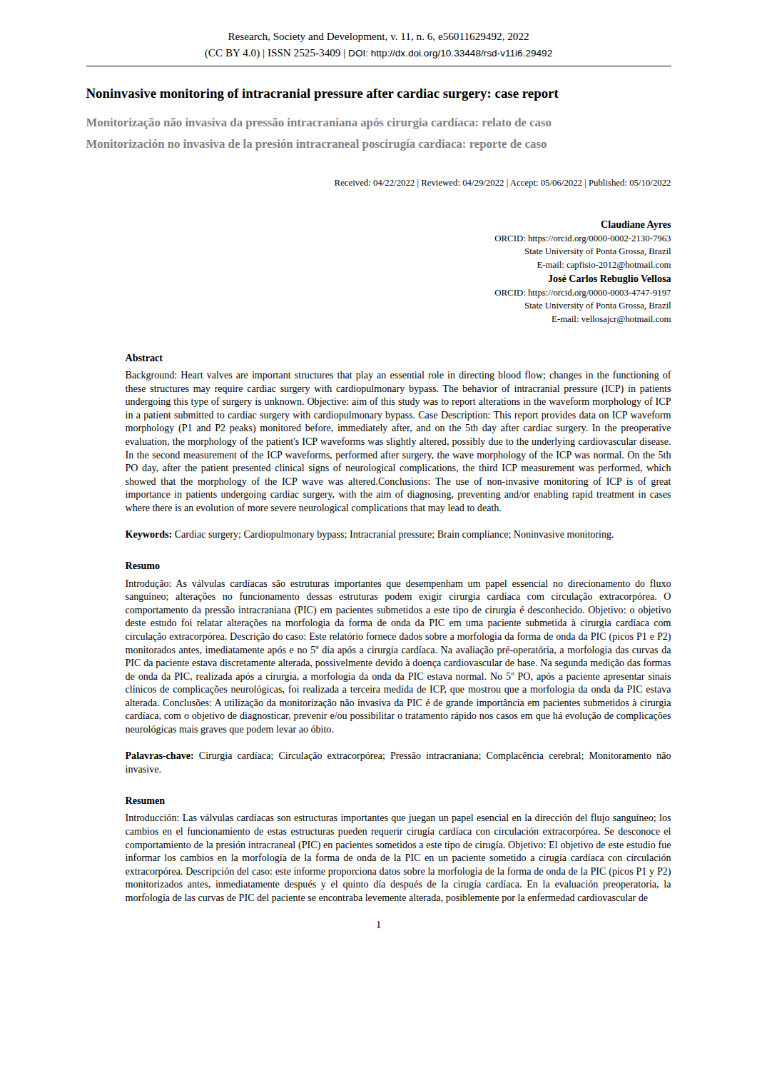Research, Society and Development, v. 11, n. 6, e56011629492, 2022
(CC BY 4.0) | ISSN 2525-3409 | DOI: http://dx.doi.org/10.33448/rsd-v11i6.29492
Noninvasive monitoring of intracranial pressure after cardiac surgery: case report
Monitorização não invasiva da pressão intracraniana após cirurgia cardíaca: relato de caso
Monitorización no invasiva de la presión intracraneal poscirugía cardiaca: reporte de caso
Received: 04/22/2022 | Reviewed: 04/29/2022 | Accept: 05/06/2022 | Published: 05/10/2022
Claudiane Ayres
ORCID: https://orcid.org/0000-0002-2130-7963
State University of Ponta Grossa, Brazil
E-mail: capfisio-2012@hotmail.com
José Carlos Rebuglio Vellosa
ORCID: https://orcid.org/0000-0003-4747-9197
State University of Ponta Grossa, Brazil
E-mail: vellosajcr@hotmail.com
Abstract
Background: Heart valves are important structures that play an essential role in directing blood flow; changes in the functioning of these structures may require cardiac surgery with cardiopulmonary bypass. The behavior of intracranial pressure (ICP) in patients undergoing this type of surgery is unknown. Objective: aim of this study was to report alterations in the waveform morphology of ICP in a patient submitted to cardiac surgery with cardiopulmonary bypass. Case Description: This report provides data on ICP waveform morphology (P1 and P2 peaks) monitored before, immediately after, and on the 5th day after cardiac surgery. In the preoperative evaluation, the morphology of the patient's ICP waveforms was slightly altered, possibly due to the underlying cardiovascular disease. In the second measurement of the ICP waveforms, performed after surgery, the wave morphology of the ICP was normal. On the 5th PO day, after the patient presented clinical signs of neurological complications, the third ICP measurement was performed, which showed that the morphology of the ICP wave was altered.Conclusions: The use of non-invasive monitoring of ICP is of great importance in patients undergoing cardiac surgery, with the aim of diagnosing, preventing and/or enabling rapid treatment in cases where there is an evolution of more severe neurological complications that may lead to death.
Keywords: Cardiac surgery; Cardiopulmonary bypass; Intracranial pressure; Brain compliance; Noninvasive monitoring.
Resumo
Introdução: As válvulas cardíacas são estruturas importantes que desempenham um papel essencial no direcionamento do fluxo sanguíneo; alterações no funcionamento dessas estruturas podem exigir cirurgia cardíaca com circulação extracorpórea. O comportamento da pressão intracraniana (PIC) em pacientes submetidos a este tipo de cirurgia é desconhecido. Objetivo: o objetivo deste estudo foi relatar alterações na morfologia da forma de onda da PIC em uma paciente submetida à cirurgia cardíaca com circulação extracorpórea. Descrição do caso: Este relatório fornece dados sobre a morfologia da forma de onda da PIC (picos P1 e P2) monitorados antes, imediatamente após e no 5º dia após a cirurgia cardíaca. Na avaliação pré-operatória, a morfologia das curvas da PIC da paciente estava discretamente alterada, possivelmente devido à doença cardiovascular de base. Na segunda medição das formas de onda da PIC, realizada após a cirurgia, a morfologia da onda da PIC estava normal. No 5º PO, após a paciente apresentar sinais clínicos de complicações neurológicas, foi realizada a terceira medida de ICP, que mostrou que a morfologia da onda da PIC estava alterada. Conclusões: A utilização da monitorização não invasiva da PIC é de grande importância em pacientes submetidos à cirurgia cardíaca, com o objetivo de diagnosticar, prevenir e/ou possibilitar o tratamento rápido nos casos em que há evolução de complicações neurológicas mais graves que podem levar ao óbito.
Palavras-chave: Cirurgia cardíaca; Circulação extracorpórea; Pressão intracraniana; Complacência cerebral; Monitoramento não invasive.
Resumen
Introducción: Las válvulas cardíacas son estructuras importantes que juegan un papel esencial en la dirección del flujo sanguíneo; los cambios en el funcionamiento de estas estructuras pueden requerir cirugía cardíaca con circulación extracorpórea. Se desconoce el comportamiento de la presión intracraneal (PIC) en pacientes sometidos a este tipo de cirugía. Objetivo: El objetivo de este estudio fue informar los cambios en la morfología de la forma de onda de la PIC en un paciente sometido a cirugía cardíaca con circulación extracorpórea. Descripción del caso: este informe proporciona datos sobre la morfología de la forma de onda de la PIC (picos P1 y P2) monitorizados antes, inmediatamente después y el quinto día después de la cirugía cardíaca. En la evaluación preoperatoria, la morfología de las curvas de PIC del paciente se encontraba levemente alterada, posiblemente por la enfermedad cardiovascular de
1